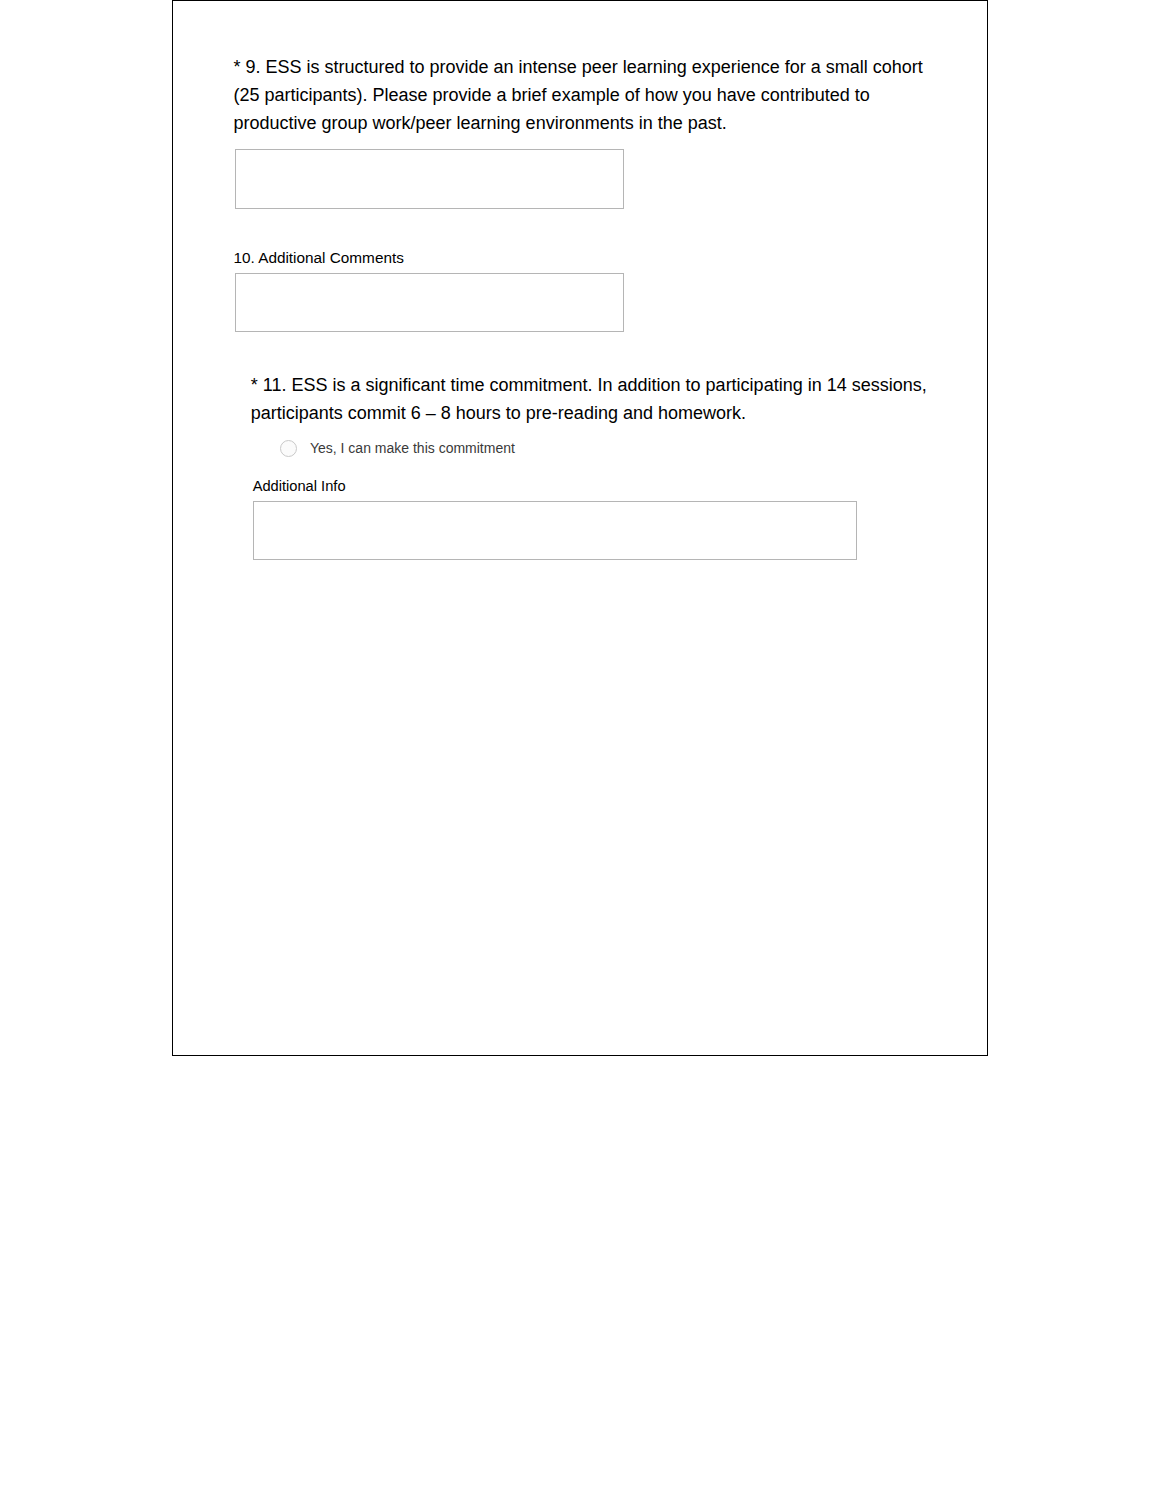* 9. ESS is structured to provide an intense peer learning experience for a small cohort (25 participants). Please provide a brief example of how you have contributed to productive group work/peer learning environments in the past.
10. Additional Comments
* 11. ESS is a significant time commitment. In addition to participating in 14 sessions, participants commit 6 – 8 hours to pre-reading and homework.
Yes, I can make this commitment
Additional Info